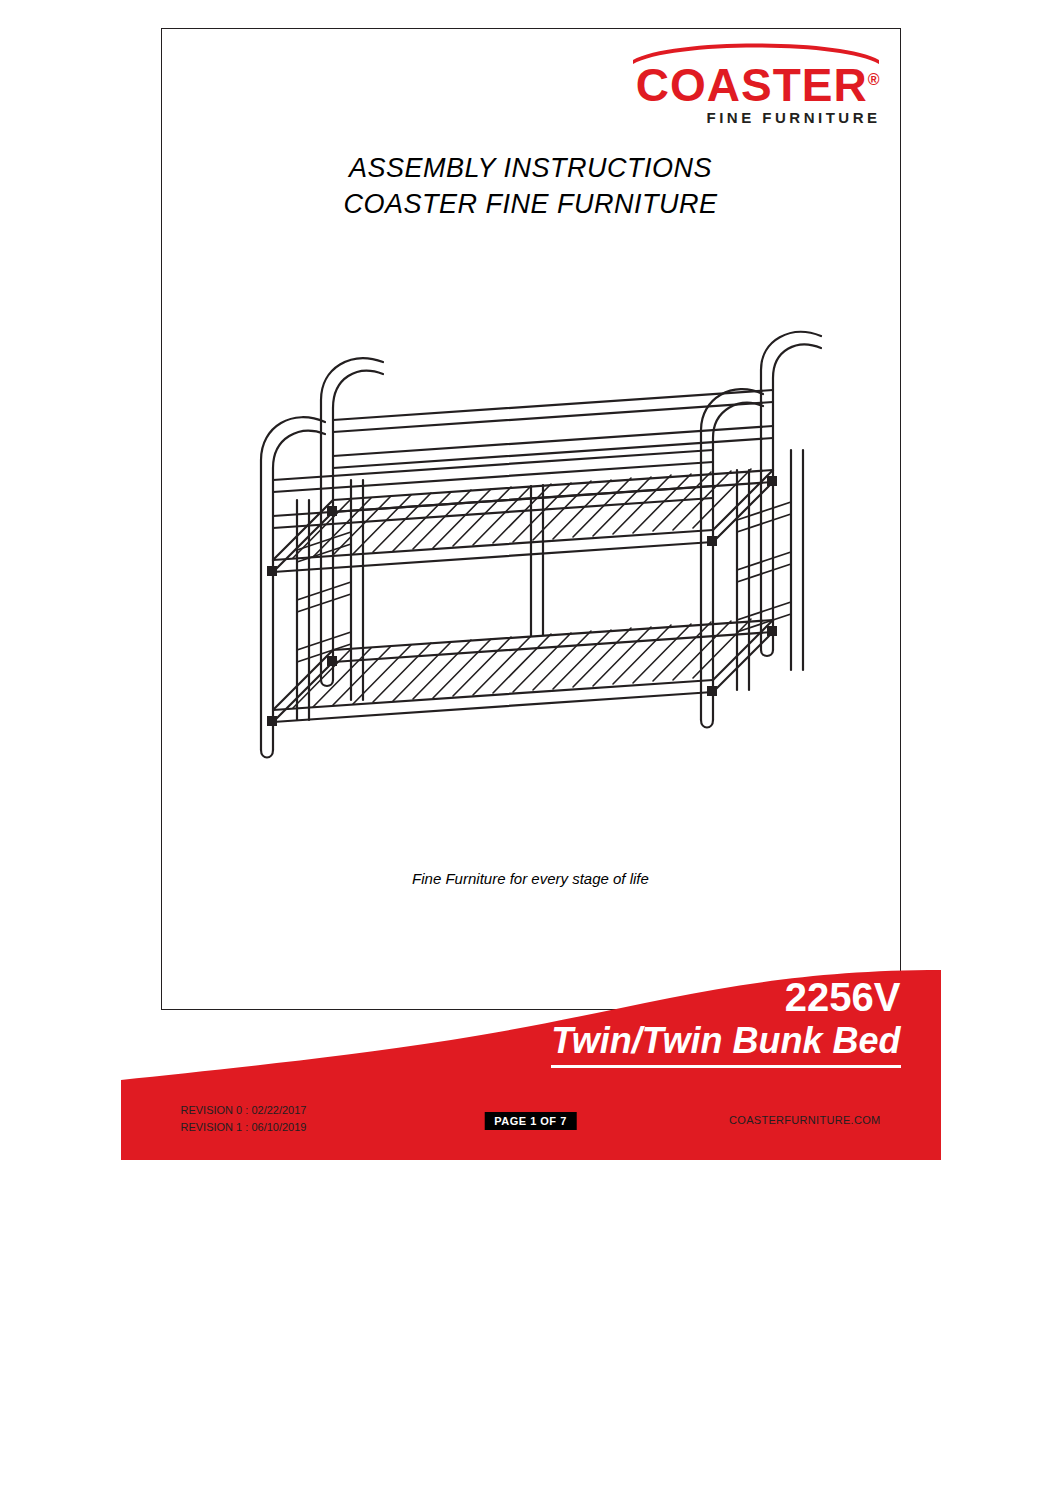COASTER®
FINE FURNITURE
ASSEMBLY INSTRUCTIONS
COASTER FINE FURNITURE
Fine Furniture for every stage of life
2256V
Twin/Twin Bunk Bed
REVISION 0 : 02/22/2017
REVISION 1 : 06/10/2019
PAGE 1 OF 7
COASTERFURNITURE.COM